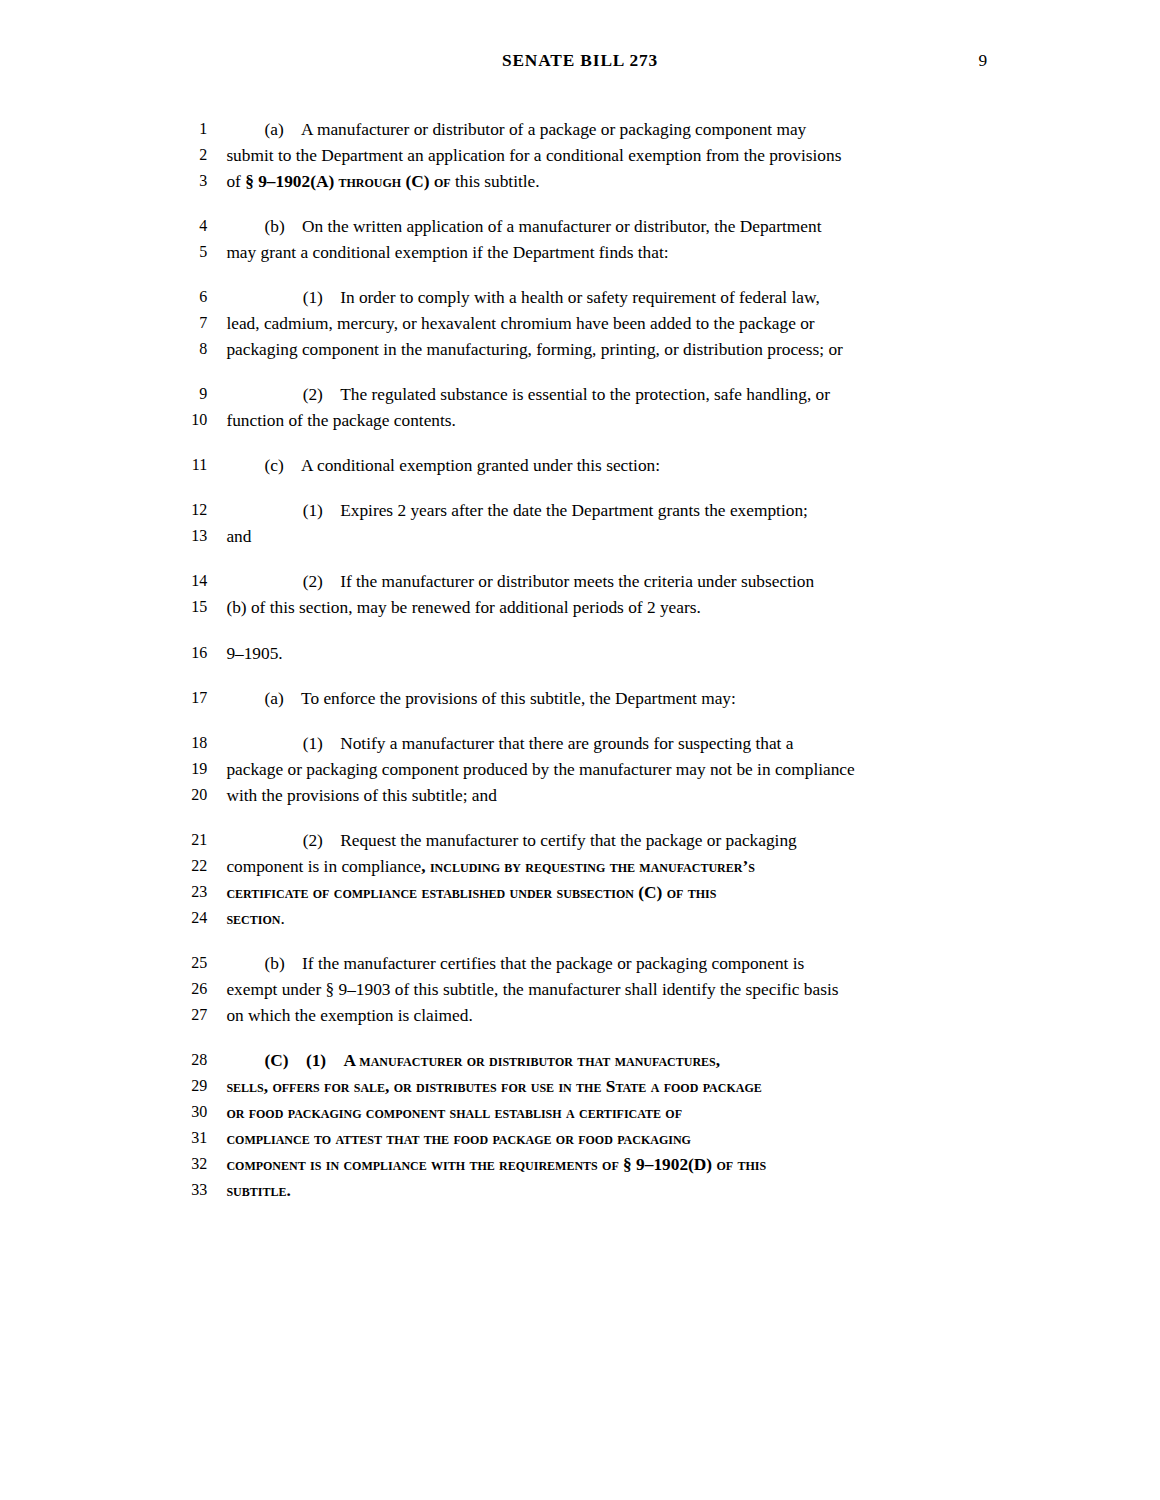SENATE BILL 273 9
1 (a) A manufacturer or distributor of a package or packaging component may
2 submit to the Department an application for a conditional exemption from the provisions
3 of § 9–1902(A) through (C) of this subtitle.
4 (b) On the written application of a manufacturer or distributor, the Department
5 may grant a conditional exemption if the Department finds that:
6 (1) In order to comply with a health or safety requirement of federal law,
7 lead, cadmium, mercury, or hexavalent chromium have been added to the package or
8 packaging component in the manufacturing, forming, printing, or distribution process; or
9 (2) The regulated substance is essential to the protection, safe handling, or
10 function of the package contents.
11 (c) A conditional exemption granted under this section:
12 (1) Expires 2 years after the date the Department grants the exemption;
13 and
14 (2) If the manufacturer or distributor meets the criteria under subsection
15 (b) of this section, may be renewed for additional periods of 2 years.
16 9–1905.
17 (a) To enforce the provisions of this subtitle, the Department may:
18 (1) Notify a manufacturer that there are grounds for suspecting that a
19 package or packaging component produced by the manufacturer may not be in compliance
20 with the provisions of this subtitle; and
21 (2) Request the manufacturer to certify that the package or packaging
22 component is in compliance, including by requesting the manufacturer’s
23 certificate of compliance established under subsection (C) of this
24 section.
25 (b) If the manufacturer certifies that the package or packaging component is
26 exempt under § 9–1903 of this subtitle, the manufacturer shall identify the specific basis
27 on which the exemption is claimed.
28 (C) (1) A manufacturer or distributor that manufactures,
29 sells, offers for sale, or distributes for use in the State a food package
30 or food packaging component shall establish a certificate of
31 compliance to attest that the food package or food packaging
32 component is in compliance with the requirements of § 9–1902(D) of this
33 subtitle.